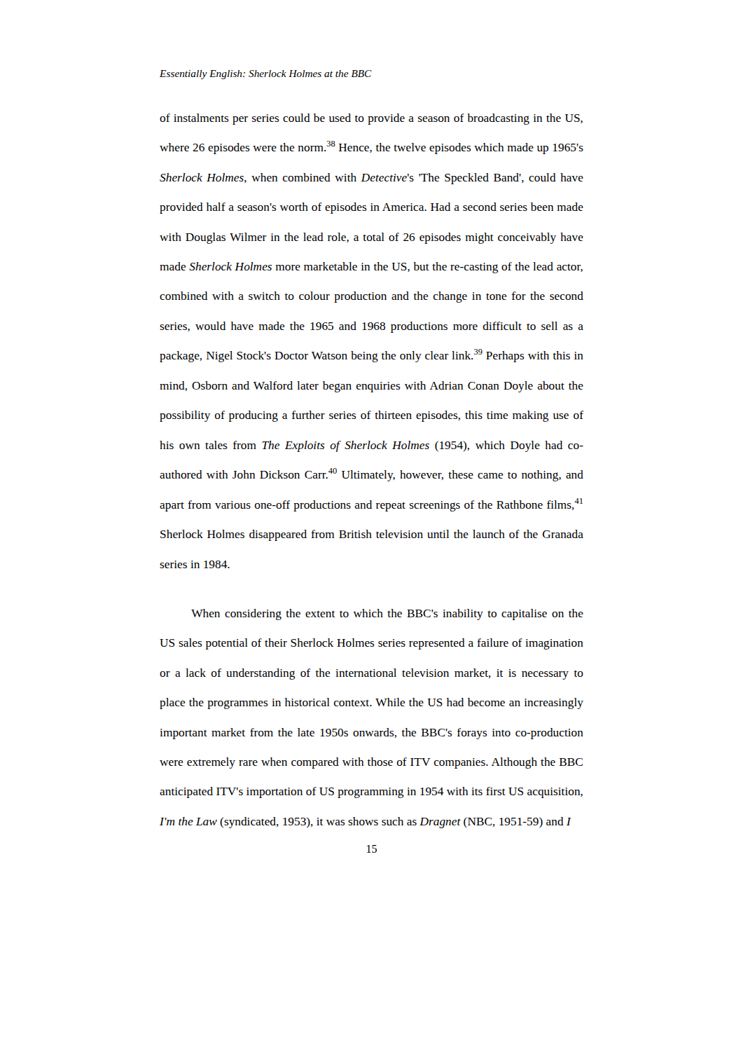Essentially English: Sherlock Holmes at the BBC
of instalments per series could be used to provide a season of broadcasting in the US, where 26 episodes were the norm.38 Hence, the twelve episodes which made up 1965's Sherlock Holmes, when combined with Detective's 'The Speckled Band', could have provided half a season's worth of episodes in America. Had a second series been made with Douglas Wilmer in the lead role, a total of 26 episodes might conceivably have made Sherlock Holmes more marketable in the US, but the re-casting of the lead actor, combined with a switch to colour production and the change in tone for the second series, would have made the 1965 and 1968 productions more difficult to sell as a package, Nigel Stock's Doctor Watson being the only clear link.39 Perhaps with this in mind, Osborn and Walford later began enquiries with Adrian Conan Doyle about the possibility of producing a further series of thirteen episodes, this time making use of his own tales from The Exploits of Sherlock Holmes (1954), which Doyle had co-authored with John Dickson Carr.40 Ultimately, however, these came to nothing, and apart from various one-off productions and repeat screenings of the Rathbone films,41 Sherlock Holmes disappeared from British television until the launch of the Granada series in 1984.
When considering the extent to which the BBC's inability to capitalise on the US sales potential of their Sherlock Holmes series represented a failure of imagination or a lack of understanding of the international television market, it is necessary to place the programmes in historical context. While the US had become an increasingly important market from the late 1950s onwards, the BBC's forays into co-production were extremely rare when compared with those of ITV companies. Although the BBC anticipated ITV's importation of US programming in 1954 with its first US acquisition, I'm the Law (syndicated, 1953), it was shows such as Dragnet (NBC, 1951-59) and I
15